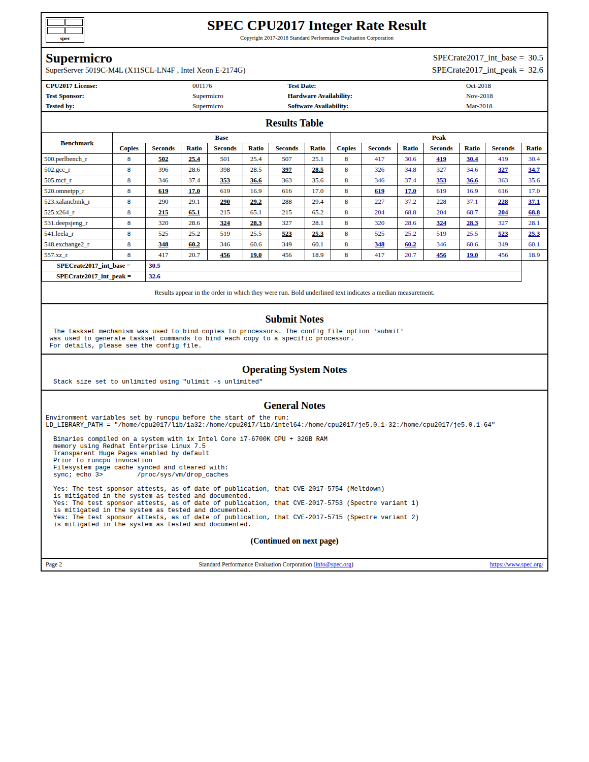spec
SPEC CPU2017 Integer Rate Result
Copyright 2017-2018 Standard Performance Evaluation Corporation
Supermicro
SuperServer 5019C-M4L (X11SCL-LN4F , Intel Xeon E-2174G)
SPECrate2017_int_base = 30.5
SPECrate2017_int_peak = 32.6
| CPU2017 License: | 001176 | Test Date: | Oct-2018 |
| Test Sponsor: | Supermicro | Hardware Availability: | Nov-2018 |
| Tested by: | Supermicro | Software Availability: | Mar-2018 |
Results Table
| Benchmark | Base | Peak |
| --- | --- | --- |
| Copies | Seconds | Ratio | Seconds | Ratio | Seconds | Ratio | Copies | Seconds | Ratio | Seconds | Ratio | Seconds | Ratio |
| 500.perlbench_r | 8 | 502 | 25.4 | 501 | 25.4 | 507 | 25.1 | 8 | 417 | 30.6 | 419 | 30.4 | 419 | 30.4 |
| 502.gcc_r | 8 | 396 | 28.6 | 398 | 28.5 | 397 | 28.5 | 8 | 326 | 34.8 | 327 | 34.6 | 327 | 34.7 |
| 505.mcf_r | 8 | 346 | 37.4 | 353 | 36.6 | 363 | 35.6 | 8 | 346 | 37.4 | 353 | 36.6 | 363 | 35.6 |
| 520.omnetpp_r | 8 | 619 | 17.0 | 619 | 16.9 | 616 | 17.0 | 8 | 619 | 17.0 | 619 | 16.9 | 616 | 17.0 |
| 523.xalancbmk_r | 8 | 290 | 29.1 | 290 | 29.2 | 288 | 29.4 | 8 | 227 | 37.2 | 228 | 37.1 | 228 | 37.1 |
| 525.x264_r | 8 | 215 | 65.1 | 215 | 65.1 | 215 | 65.2 | 8 | 204 | 68.8 | 204 | 68.7 | 204 | 68.8 |
| 531.deepsjeng_r | 8 | 320 | 28.6 | 324 | 28.3 | 327 | 28.1 | 8 | 320 | 28.6 | 324 | 28.3 | 327 | 28.1 |
| 541.leela_r | 8 | 525 | 25.2 | 519 | 25.5 | 523 | 25.3 | 8 | 525 | 25.2 | 519 | 25.5 | 523 | 25.3 |
| 548.exchange2_r | 8 | 348 | 60.2 | 346 | 60.6 | 349 | 60.1 | 8 | 348 | 60.2 | 346 | 60.6 | 349 | 60.1 |
| 557.xz_r | 8 | 417 | 20.7 | 456 | 19.0 | 456 | 18.9 | 8 | 417 | 20.7 | 456 | 19.0 | 456 | 18.9 |
| SPECrate2017_int_base = | 30.5 |
| SPECrate2017_int_peak = | 32.6 |
Results appear in the order in which they were run. Bold underlined text indicates a median measurement.
Submit Notes
The taskset mechanism was used to bind copies to processors. The config file option 'submit' was used to generate taskset commands to bind each copy to a specific processor. For details, please see the config file.
Operating System Notes
Stack size set to unlimited using "ulimit -s unlimited"
General Notes
Environment variables set by runcpu before the start of the run: LD_LIBRARY_PATH = "/home/cpu2017/lib/ia32:/home/cpu2017/lib/intel64:/home/cpu2017/je5.0.1-32:/home/cpu2017/je5.0.1-64" Binaries compiled on a system with 1x Intel Core i7-6700K CPU + 32GB RAM memory using Redhat Enterprise Linux 7.5 Transparent Huge Pages enabled by default Prior to runcpu invocation Filesystem page cache synced and cleared with: sync; echo 3> /proc/sys/vm/drop_caches Yes: The test sponsor attests, as of date of publication, that CVE-2017-5754 (Meltdown) is mitigated in the system as tested and documented. Yes: The test sponsor attests, as of date of publication, that CVE-2017-5753 (Spectre variant 1) is mitigated in the system as tested and documented. Yes: The test sponsor attests, as of date of publication, that CVE-2017-5715 (Spectre variant 2) is mitigated in the system as tested and documented.
(Continued on next page)
Page 2
Standard Performance Evaluation Corporation (info@spec.org)
https://www.spec.org/